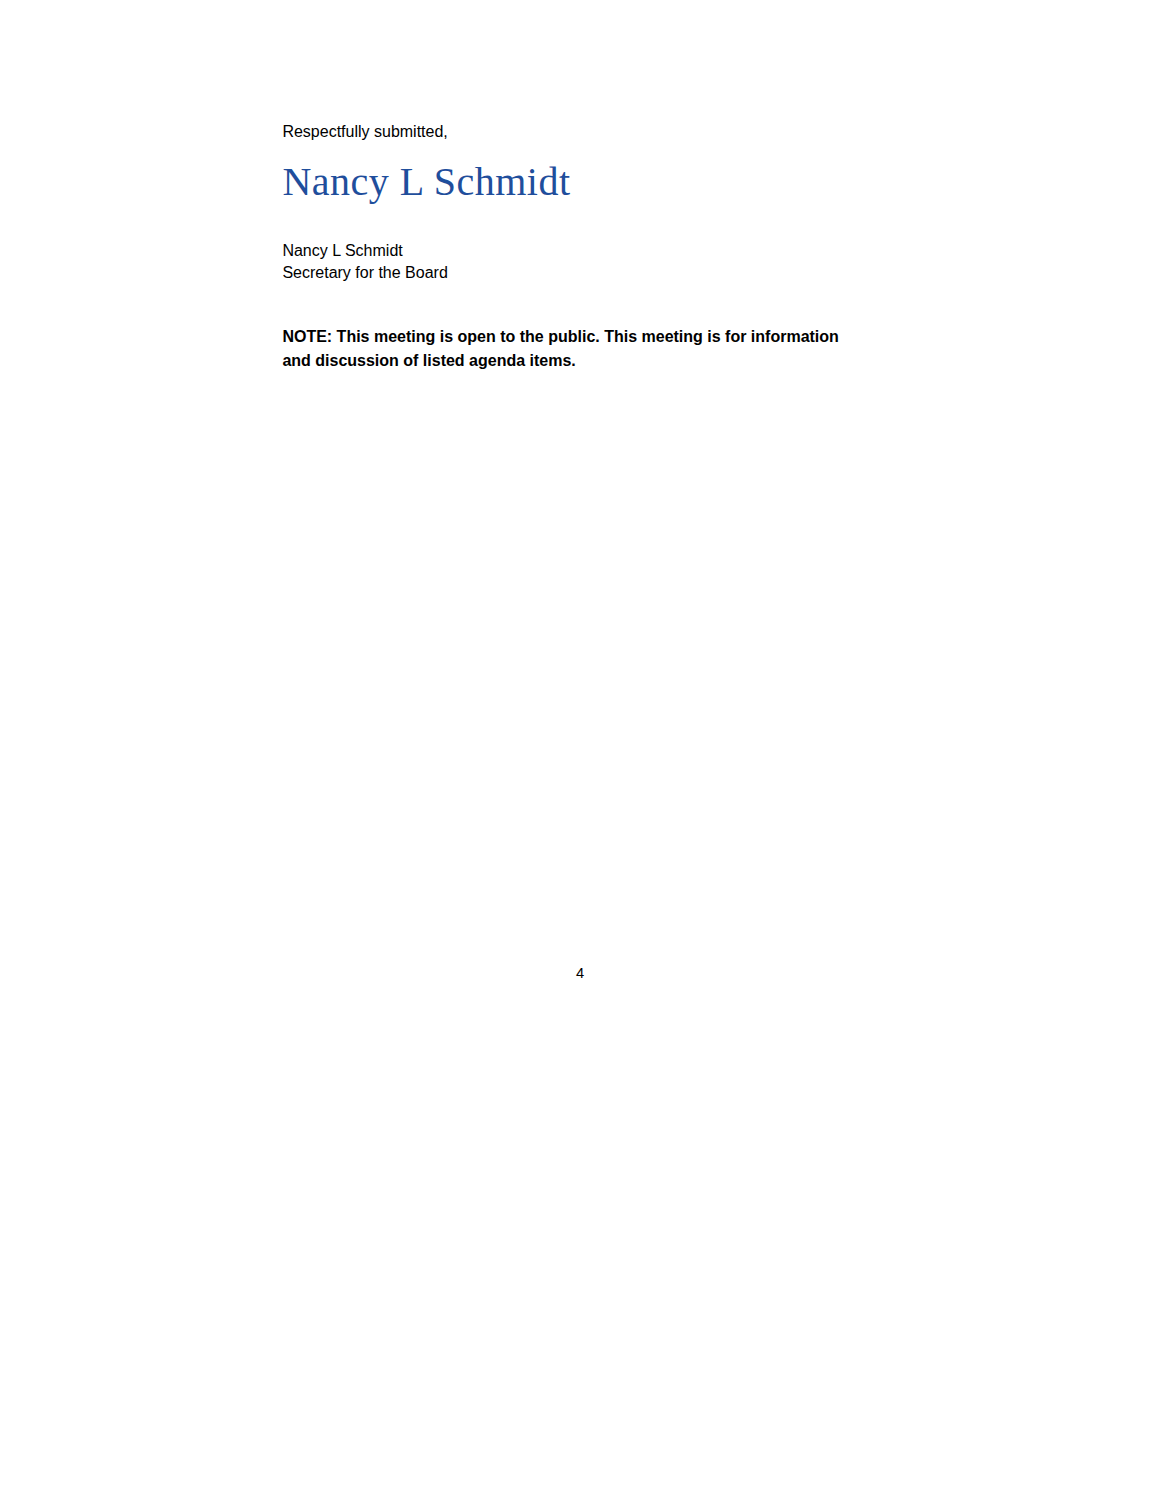Respectfully submitted,
Nancy L Schmidt
Nancy L Schmidt
Secretary for the Board
NOTE: This meeting is open to the public. This meeting is for information and discussion of listed agenda items.
4